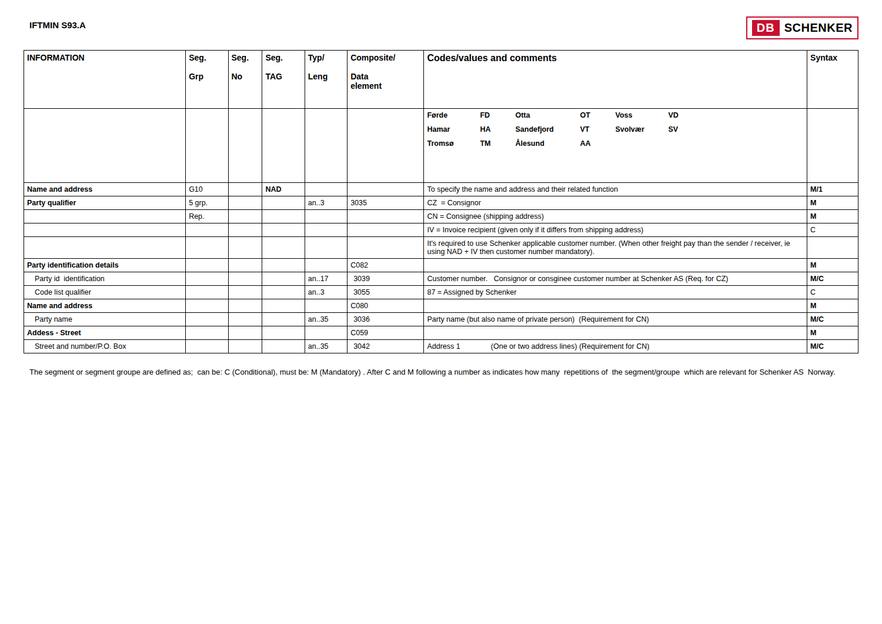IFTMIN S93.A
DB SCHENKER
| INFORMATION | Seg. Grp | Seg. No | Seg. TAG | Typ/ Leng | Composite/ Data element | Codes/values and comments | Syntax |
| --- | --- | --- | --- | --- | --- | --- | --- |
| | | | | | | Førde FD Otta OT Voss VD Hamar HA Sandefjord VT Svolvær SV Tromsø TM Ålesund AA | |
| Name and address | G10 | | NAD | | | To specify the name and address and their related function | M/1 |
| Party qualifier | 5 grp. | | | an..3 | 3035 | CZ = Consignor | M |
| | Rep. | | | | | CN = Consignee (shipping address) | M |
| | | | | | | IV = Invoice recipient (given only if it differs from shipping address) | C |
| | | | | | | It's required to use Schenker applicable customer number. (When other freight pay than the sender / receiver, ie using NAD + IV then customer number mandatory). | |
| Party identification details | | | | | C082 | | M |
| Party id identification | | | | an..17 | 3039 | Customer number. Consignor or consginee customer number at Schenker AS (Req. for CZ) | M/C |
| Code list qualifier | | | | an..3 | 3055 | 87 = Assigned by Schenker | C |
| Name and address | | | | | C080 | | M |
| Party name | | | | an..35 | 3036 | Party name (but also name of private person) (Requirement for CN) | M/C |
| Addess - Street | | | | | C059 | | M |
| Street and number/P.O. Box | | | | an..35 | 3042 | Address 1 (One or two address lines) (Requirement for CN) | M/C |
The segment or segment groupe are defined as; can be: C (Conditional), must be: M (Mandatory) . After C and M following a number as indicates how many repetitions of the segment/groupe which are relevant for Schenker AS Norway.